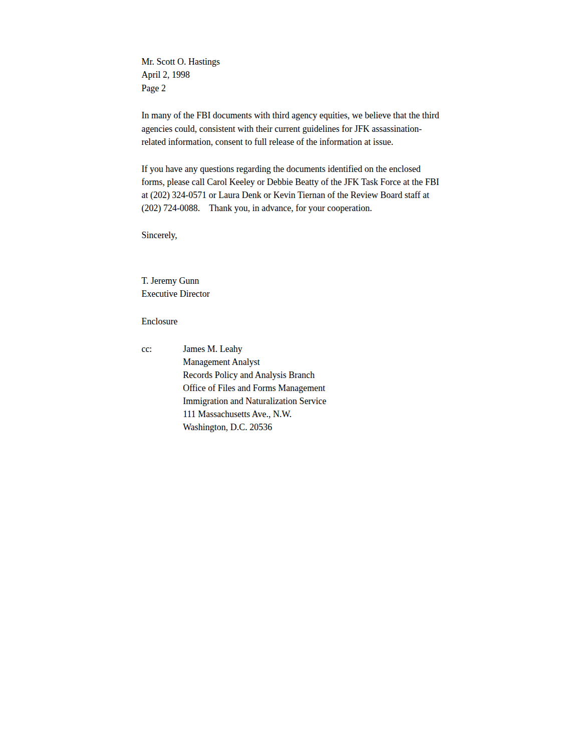Mr. Scott O. Hastings
April 2, 1998
Page 2
In many of the FBI documents with third agency equities, we believe that the third agencies could, consistent with their current guidelines for JFK assassination-related information, consent to full release of the information at issue.
If you have any questions regarding the documents identified on the enclosed forms, please call Carol Keeley or Debbie Beatty of the JFK Task Force at the FBI at (202) 324-0571 or Laura Denk or Kevin Tiernan of the Review Board staff at (202) 724-0088. Thank you, in advance, for your cooperation.
Sincerely,
T. Jeremy Gunn
Executive Director
Enclosure
cc:
James M. Leahy
Management Analyst
Records Policy and Analysis Branch
Office of Files and Forms Management
Immigration and Naturalization Service
111 Massachusetts Ave., N.W.
Washington, D.C. 20536